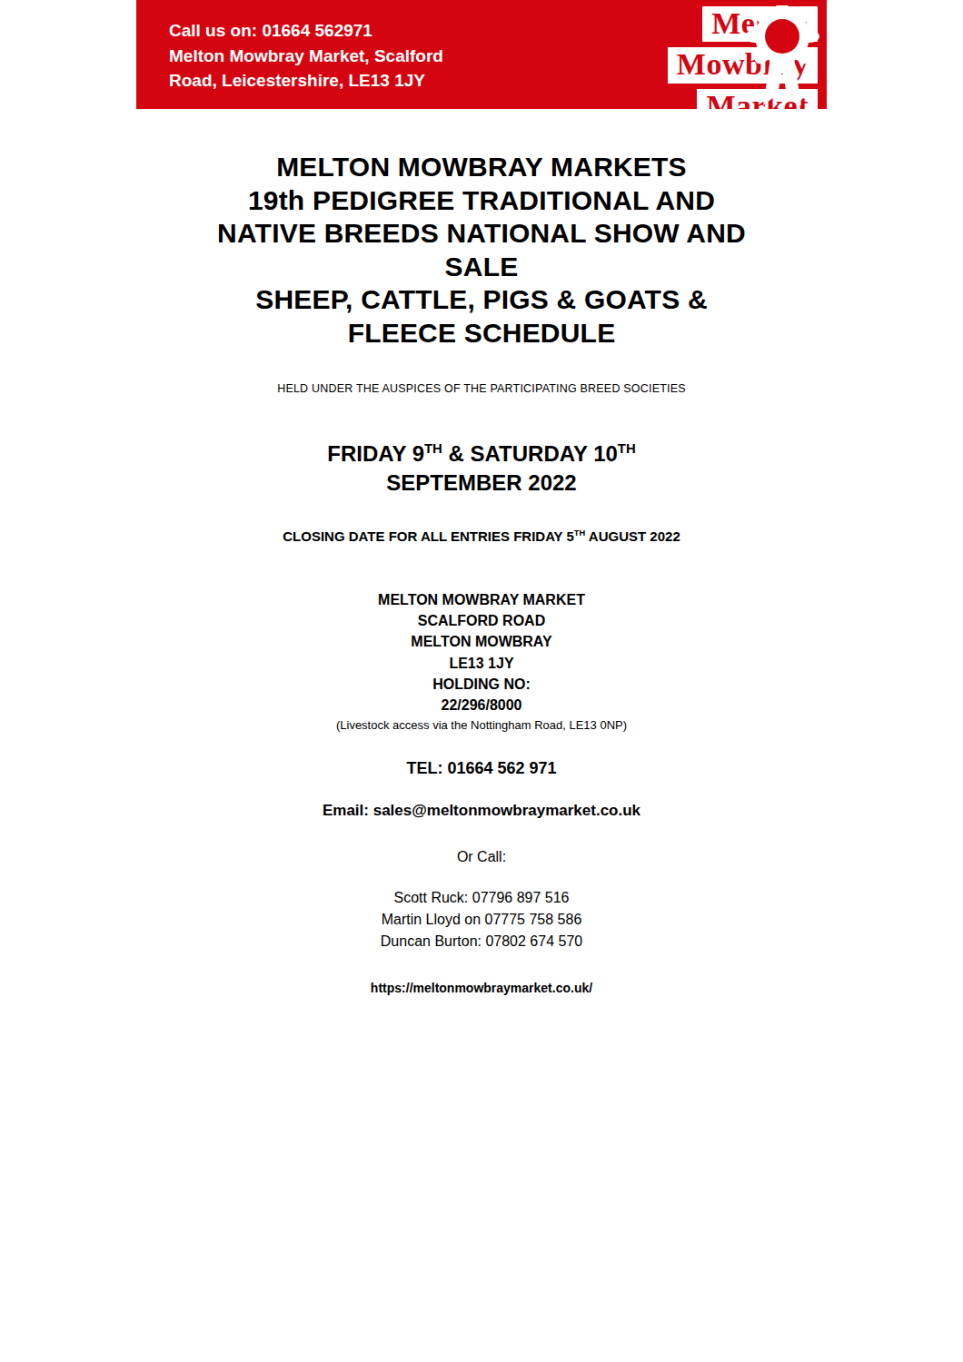Call us on: 01664 562971
Melton Mowbray Market, Scalford
Road, Leicestershire, LE13 1JY
Melton
Mowbray
Market
MELTON MOWBRAY MARKETS
19th PEDIGREE TRADITIONAL AND
NATIVE BREEDS NATIONAL SHOW AND
SALE
SHEEP, CATTLE, PIGS & GOATS &
FLEECE SCHEDULE
HELD UNDER THE AUSPICES OF THE PARTICIPATING BREED SOCIETIES
FRIDAY 9TH & SATURDAY 10TH
SEPTEMBER 2022
CLOSING DATE FOR ALL ENTRIES FRIDAY 5TH AUGUST 2022
MELTON MOWBRAY MARKET
SCALFORD ROAD
MELTON MOWBRAY
LE13 1JY
HOLDING NO:
22/296/8000
(Livestock access via the Nottingham Road, LE13 0NP)
TEL: 01664 562 971
Email: sales@meltonmowbraymarket.co.uk
Or Call:
Scott Ruck: 07796 897 516
Martin Lloyd on 07775 758 586
Duncan Burton: 07802 674 570
https://meltonmowbraymarket.co.uk/